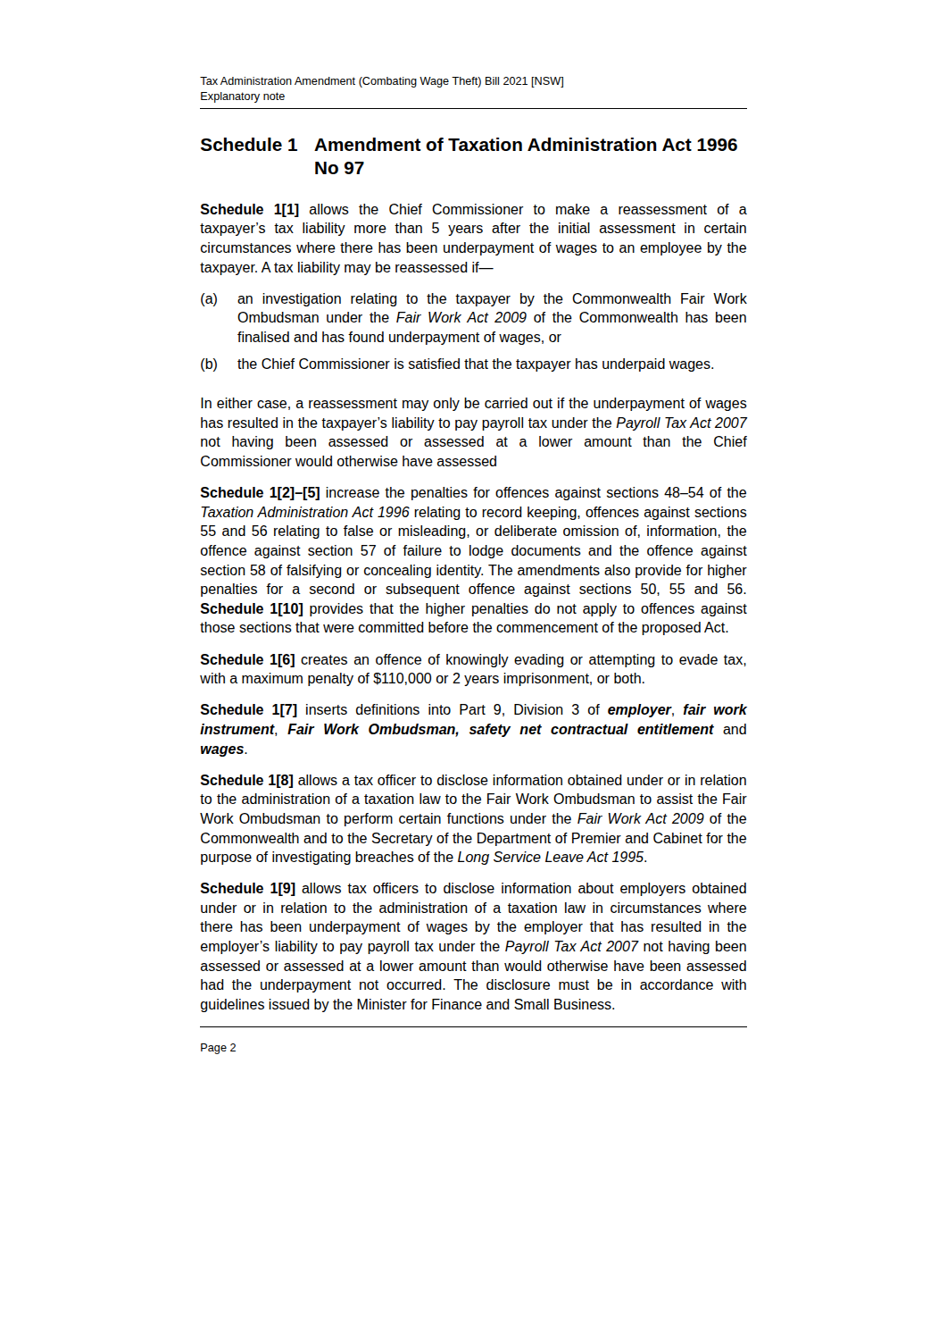Tax Administration Amendment (Combating Wage Theft) Bill 2021 [NSW] Explanatory note
Schedule 1 Amendment of Taxation Administration Act 1996 No 97
Schedule 1[1] allows the Chief Commissioner to make a reassessment of a taxpayer’s tax liability more than 5 years after the initial assessment in certain circumstances where there has been underpayment of wages to an employee by the taxpayer. A tax liability may be reassessed if—
(a) an investigation relating to the taxpayer by the Commonwealth Fair Work Ombudsman under the Fair Work Act 2009 of the Commonwealth has been finalised and has found underpayment of wages, or
(b) the Chief Commissioner is satisfied that the taxpayer has underpaid wages.
In either case, a reassessment may only be carried out if the underpayment of wages has resulted in the taxpayer’s liability to pay payroll tax under the Payroll Tax Act 2007 not having been assessed or assessed at a lower amount than the Chief Commissioner would otherwise have assessed
Schedule 1[2]–[5] increase the penalties for offences against sections 48–54 of the Taxation Administration Act 1996 relating to record keeping, offences against sections 55 and 56 relating to false or misleading, or deliberate omission of, information, the offence against section 57 of failure to lodge documents and the offence against section 58 of falsifying or concealing identity. The amendments also provide for higher penalties for a second or subsequent offence against sections 50, 55 and 56. Schedule 1[10] provides that the higher penalties do not apply to offences against those sections that were committed before the commencement of the proposed Act.
Schedule 1[6] creates an offence of knowingly evading or attempting to evade tax, with a maximum penalty of $110,000 or 2 years imprisonment, or both.
Schedule 1[7] inserts definitions into Part 9, Division 3 of employer, fair work instrument, Fair Work Ombudsman, safety net contractual entitlement and wages.
Schedule 1[8] allows a tax officer to disclose information obtained under or in relation to the administration of a taxation law to the Fair Work Ombudsman to assist the Fair Work Ombudsman to perform certain functions under the Fair Work Act 2009 of the Commonwealth and to the Secretary of the Department of Premier and Cabinet for the purpose of investigating breaches of the Long Service Leave Act 1995.
Schedule 1[9] allows tax officers to disclose information about employers obtained under or in relation to the administration of a taxation law in circumstances where there has been underpayment of wages by the employer that has resulted in the employer’s liability to pay payroll tax under the Payroll Tax Act 2007 not having been assessed or assessed at a lower amount than would otherwise have been assessed had the underpayment not occurred. The disclosure must be in accordance with guidelines issued by the Minister for Finance and Small Business.
Page 2